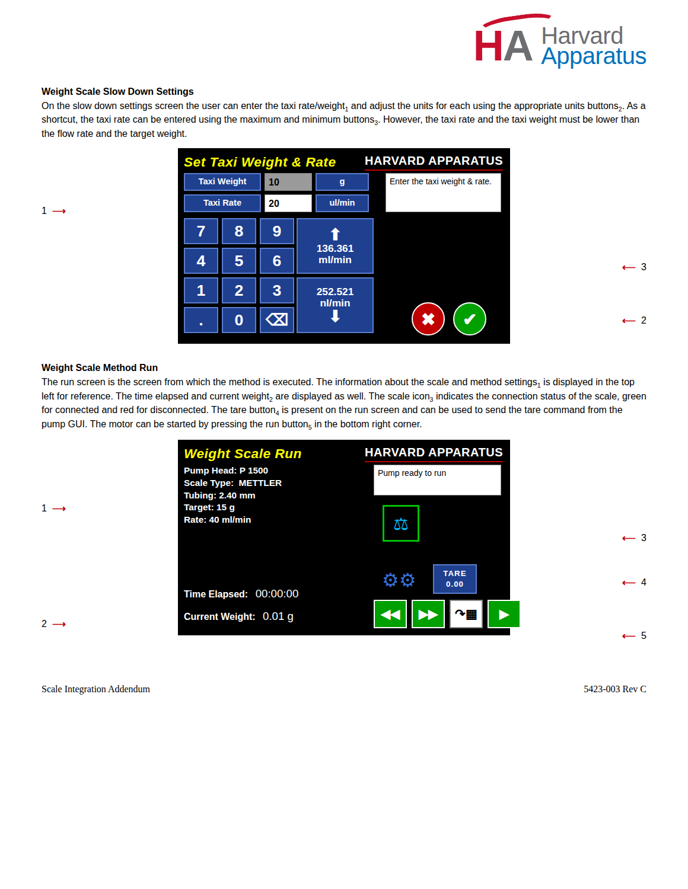HA Harvard Apparatus
Weight Scale Slow Down Settings
On the slow down settings screen the user can enter the taxi rate/weight1 and adjust the units for each using the appropriate units buttons2. As a shortcut, the taxi rate can be entered using the maximum and minimum buttons3. However, the taxi rate and the taxi weight must be lower than the flow rate and the target weight.
1 ⟶
⟵ 3
⟵ 2
Set Taxi Weight & Rate
HARVARD APPARATUS
10/08/13 4:14:06 AM
Taxi Weight
10
g
Taxi Rate
20
ul/min
7
8
9
4
5
6
1
2
3
.
0
⌫
⬆
136.361
ml/min
252.521
nl/min
⬇
Enter the taxi weight & rate.
✖
✔
Weight Scale Method Run
The run screen is the screen from which the method is executed. The information about the scale and method settings1 is displayed in the top left for reference. The time elapsed and current weight2 are displayed as well. The scale icon3 indicates the connection status of the scale, green for connected and red for disconnected. The tare button4 is present on the run screen and can be used to send the tare command from the pump GUI. The motor can be started by pressing the run button5 in the bottom right corner.
1 ⟶
2 ⟶
⟵ 3
⟵ 4
⟵ 5
Weight Scale Run
HARVARD APPARATUS
10/08/13 4:14:59 AM
Pump Head: P 1500
Scale Type: METTLER
Tubing: 2.40 mm
Target: 15 g
Rate: 40 ml/min
Pump ready to run
⚖
⚙⚙
TARE
0.00
◀◀
▶▶
↷▦
▶
Time Elapsed: 00:00:00
Current Weight: 0.01 g
Scale Integration Addendum
5423-003 Rev C